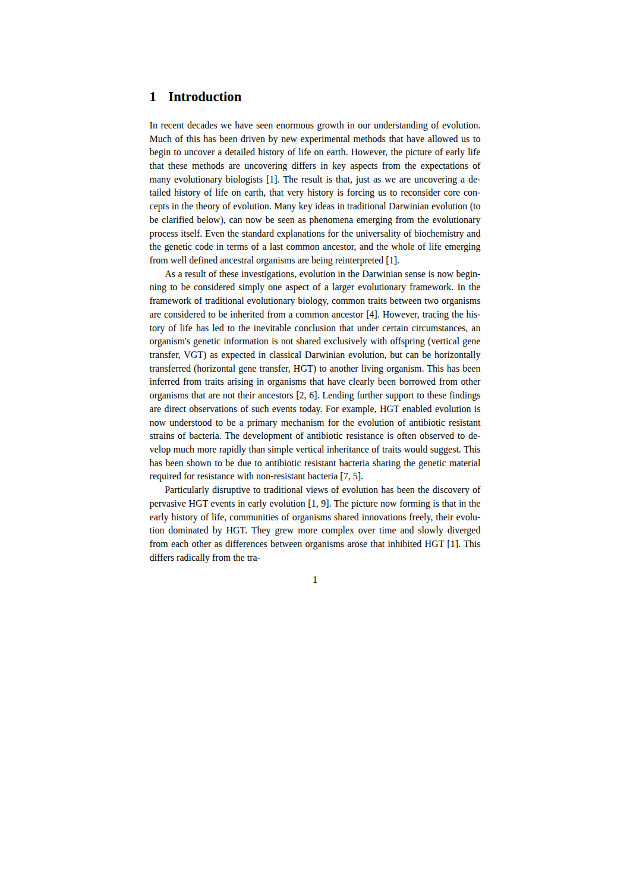1 Introduction
In recent decades we have seen enormous growth in our understanding of evolution. Much of this has been driven by new experimental methods that have allowed us to begin to uncover a detailed history of life on earth. However, the picture of early life that these methods are uncovering differs in key aspects from the expectations of many evolutionary biologists [1]. The result is that, just as we are uncovering a detailed history of life on earth, that very history is forcing us to reconsider core concepts in the theory of evolution. Many key ideas in traditional Darwinian evolution (to be clarified below), can now be seen as phenomena emerging from the evolutionary process itself. Even the standard explanations for the universality of biochemistry and the genetic code in terms of a last common ancestor, and the whole of life emerging from well defined ancestral organisms are being reinterpreted [1].
As a result of these investigations, evolution in the Darwinian sense is now beginning to be considered simply one aspect of a larger evolutionary framework. In the framework of traditional evolutionary biology, common traits between two organisms are considered to be inherited from a common ancestor [4]. However, tracing the history of life has led to the inevitable conclusion that under certain circumstances, an organism's genetic information is not shared exclusively with offspring (vertical gene transfer, VGT) as expected in classical Darwinian evolution, but can be horizontally transferred (horizontal gene transfer, HGT) to another living organism. This has been inferred from traits arising in organisms that have clearly been borrowed from other organisms that are not their ancestors [2, 6]. Lending further support to these findings are direct observations of such events today. For example, HGT enabled evolution is now understood to be a primary mechanism for the evolution of antibiotic resistant strains of bacteria. The development of antibiotic resistance is often observed to develop much more rapidly than simple vertical inheritance of traits would suggest. This has been shown to be due to antibiotic resistant bacteria sharing the genetic material required for resistance with non-resistant bacteria [7, 5].
Particularly disruptive to traditional views of evolution has been the discovery of pervasive HGT events in early evolution [1, 9]. The picture now forming is that in the early history of life, communities of organisms shared innovations freely, their evolution dominated by HGT. They grew more complex over time and slowly diverged from each other as differences between organisms arose that inhibited HGT [1]. This differs radically from the tra-
1